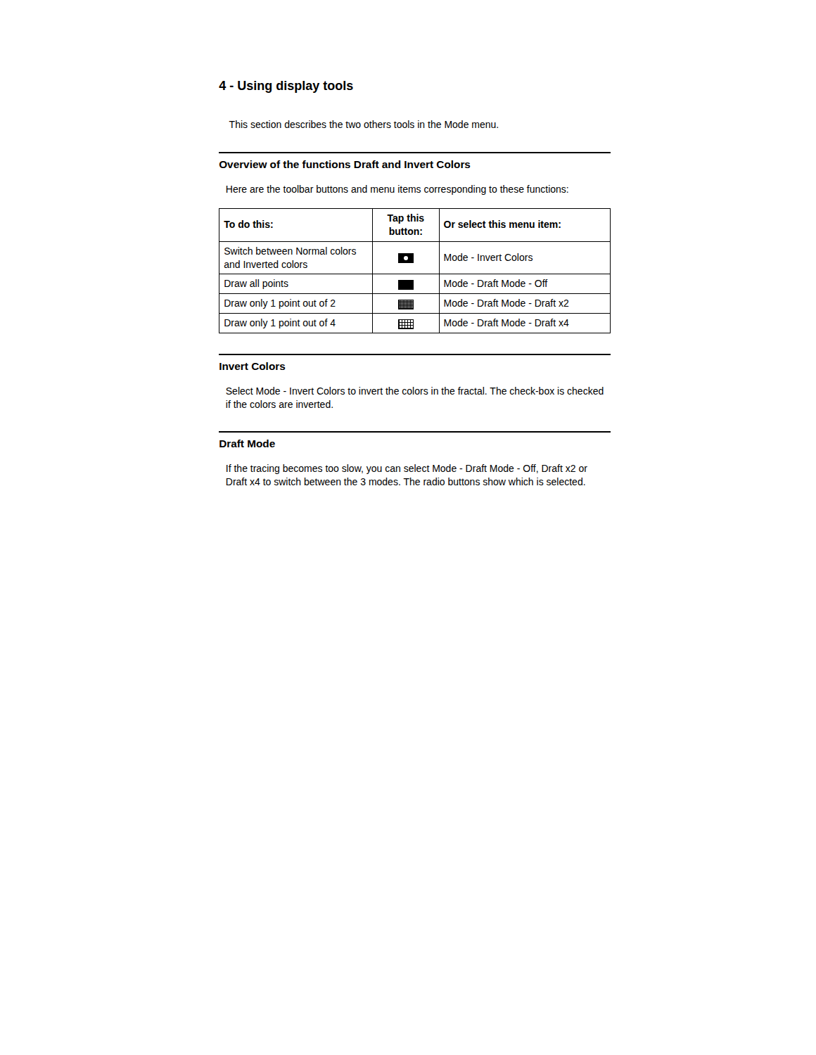4 - Using display tools
This section describes the two others tools in the Mode menu.
Overview of the functions Draft and Invert Colors
Here are the toolbar buttons and menu items corresponding to these functions:
| To do this: | Tap this button: | Or select this menu item: |
| --- | --- | --- |
| Switch between Normal colors and Inverted colors | | Mode - Invert Colors |
| Draw all points | | Mode - Draft Mode - Off |
| Draw only 1 point out of 2 | | Mode - Draft Mode - Draft x2 |
| Draw only 1 point out of 4 | | Mode - Draft Mode - Draft x4 |
Invert Colors
Select Mode - Invert Colors to invert the colors in the fractal. The check-box is checked if the colors are inverted.
Draft Mode
If the tracing becomes too slow, you can select Mode - Draft Mode - Off, Draft x2 or Draft x4 to switch between the 3 modes. The radio buttons show which is selected.